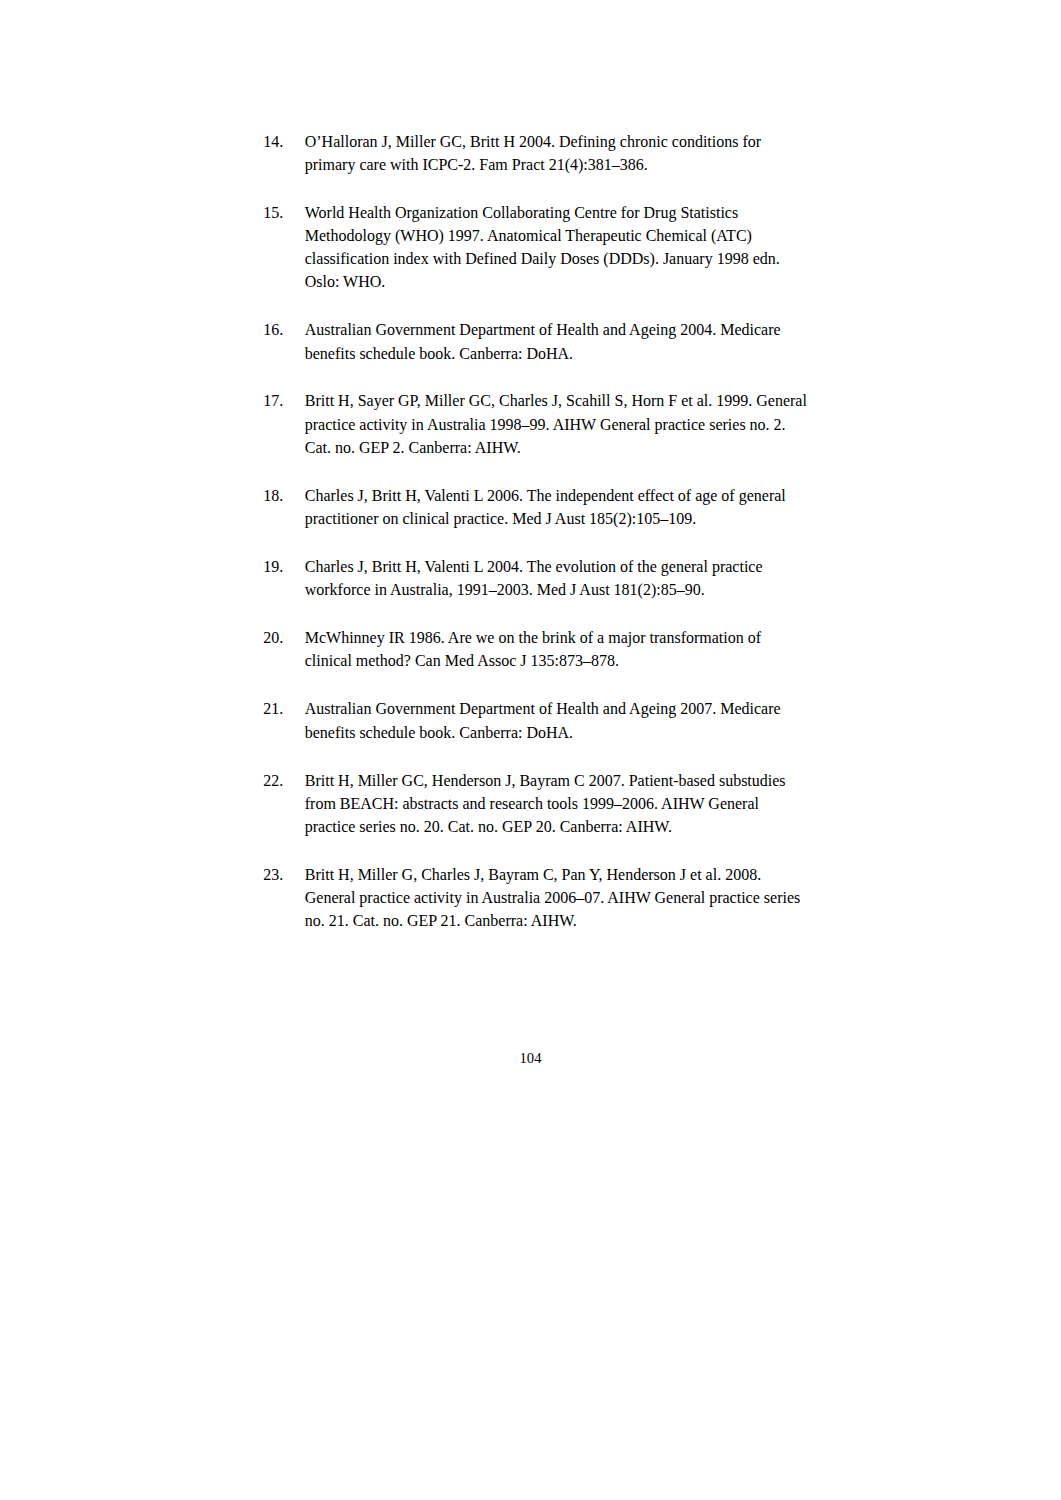14. O’Halloran J, Miller GC, Britt H 2004. Defining chronic conditions for primary care with ICPC-2. Fam Pract 21(4):381–386.
15. World Health Organization Collaborating Centre for Drug Statistics Methodology (WHO) 1997. Anatomical Therapeutic Chemical (ATC) classification index with Defined Daily Doses (DDDs). January 1998 edn. Oslo: WHO.
16. Australian Government Department of Health and Ageing 2004. Medicare benefits schedule book. Canberra: DoHA.
17. Britt H, Sayer GP, Miller GC, Charles J, Scahill S, Horn F et al. 1999. General practice activity in Australia 1998–99. AIHW General practice series no. 2. Cat. no. GEP 2. Canberra: AIHW.
18. Charles J, Britt H, Valenti L 2006. The independent effect of age of general practitioner on clinical practice. Med J Aust 185(2):105–109.
19. Charles J, Britt H, Valenti L 2004. The evolution of the general practice workforce in Australia, 1991–2003. Med J Aust 181(2):85–90.
20. McWhinney IR 1986. Are we on the brink of a major transformation of clinical method? Can Med Assoc J 135:873–878.
21. Australian Government Department of Health and Ageing 2007. Medicare benefits schedule book. Canberra: DoHA.
22. Britt H, Miller GC, Henderson J, Bayram C 2007. Patient-based substudies from BEACH: abstracts and research tools 1999–2006. AIHW General practice series no. 20. Cat. no. GEP 20. Canberra: AIHW.
23. Britt H, Miller G, Charles J, Bayram C, Pan Y, Henderson J et al. 2008. General practice activity in Australia 2006–07. AIHW General practice series no. 21. Cat. no. GEP 21. Canberra: AIHW.
104